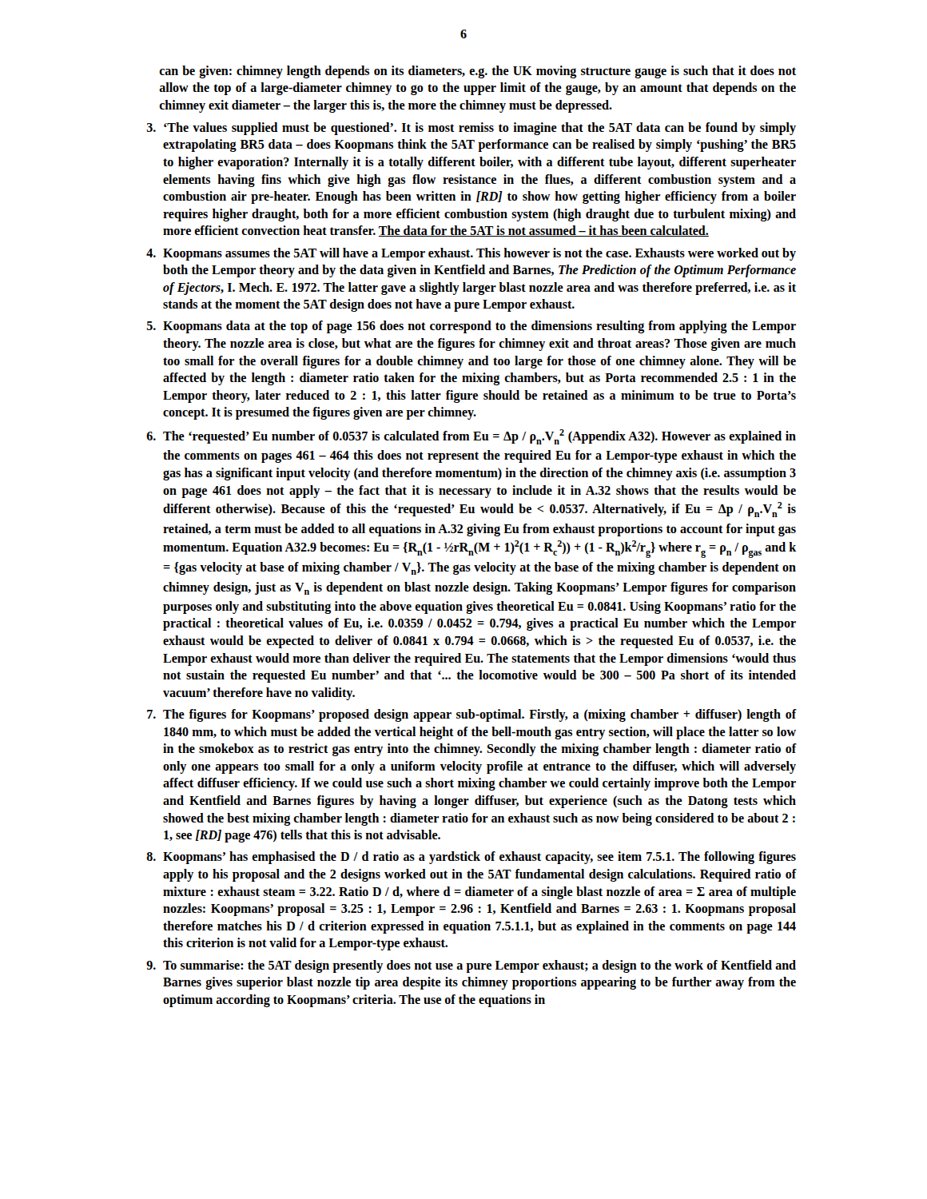6
can be given: chimney length depends on its diameters, e.g. the UK moving structure gauge is such that it does not allow the top of a large-diameter chimney to go to the upper limit of the gauge, by an amount that depends on the chimney exit diameter – the larger this is, the more the chimney must be depressed.
‘The values supplied must be questioned’. It is most remiss to imagine that the 5AT data can be found by simply extrapolating BR5 data – does Koopmans think the 5AT performance can be realised by simply ‘pushing’ the BR5 to higher evaporation? Internally it is a totally different boiler, with a different tube layout, different superheater elements having fins which give high gas flow resistance in the flues, a different combustion system and a combustion air pre-heater. Enough has been written in [RD] to show how getting higher efficiency from a boiler requires higher draught, both for a more efficient combustion system (high draught due to turbulent mixing) and more efficient convection heat transfer. The data for the 5AT is not assumed – it has been calculated.
Koopmans assumes the 5AT will have a Lempor exhaust. This however is not the case. Exhausts were worked out by both the Lempor theory and by the data given in Kentfield and Barnes, The Prediction of the Optimum Performance of Ejectors, I. Mech. E. 1972. The latter gave a slightly larger blast nozzle area and was therefore preferred, i.e. as it stands at the moment the 5AT design does not have a pure Lempor exhaust.
Koopmans data at the top of page 156 does not correspond to the dimensions resulting from applying the Lempor theory. The nozzle area is close, but what are the figures for chimney exit and throat areas? Those given are much too small for the overall figures for a double chimney and too large for those of one chimney alone. They will be affected by the length : diameter ratio taken for the mixing chambers, but as Porta recommended 2.5 : 1 in the Lempor theory, later reduced to 2 : 1, this latter figure should be retained as a minimum to be true to Porta’s concept. It is presumed the figures given are per chimney.
The ‘requested’ Eu number of 0.0537 is calculated from Eu = Δp / ρn.Vn2 (Appendix A32). However as explained in the comments on pages 461 – 464 this does not represent the required Eu for a Lempor-type exhaust in which the gas has a significant input velocity (and therefore momentum) in the direction of the chimney axis (i.e. assumption 3 on page 461 does not apply – the fact that it is necessary to include it in A.32 shows that the results would be different otherwise). Because of this the ‘requested’ Eu would be < 0.0537. Alternatively, if Eu = Δp / ρn.Vn2 is retained, a term must be added to all equations in A.32 giving Eu from exhaust proportions to account for input gas momentum. Equation A32.9 becomes: Eu = {Rn(1 - ½rRn(M + 1)2(1 + Rc2)) + (1 - Rn)k2/rg} where rg = ρn / ρgas and k = {gas velocity at base of mixing chamber / Vn}. The gas velocity at the base of the mixing chamber is dependent on chimney design, just as Vn is dependent on blast nozzle design. Taking Koopmans’ Lempor figures for comparison purposes only and substituting into the above equation gives theoretical Eu = 0.0841. Using Koopmans’ ratio for the practical : theoretical values of Eu, i.e. 0.0359 / 0.0452 = 0.794, gives a practical Eu number which the Lempor exhaust would be expected to deliver of 0.0841 x 0.794 = 0.0668, which is > the requested Eu of 0.0537, i.e. the Lempor exhaust would more than deliver the required Eu. The statements that the Lempor dimensions ‘would thus not sustain the requested Eu number’ and that ‘... the locomotive would be 300 – 500 Pa short of its intended vacuum’ therefore have no validity.
The figures for Koopmans’ proposed design appear sub-optimal. Firstly, a (mixing chamber + diffuser) length of 1840 mm, to which must be added the vertical height of the bell-mouth gas entry section, will place the latter so low in the smokebox as to restrict gas entry into the chimney. Secondly the mixing chamber length : diameter ratio of only one appears too small for a only a uniform velocity profile at entrance to the diffuser, which will adversely affect diffuser efficiency. If we could use such a short mixing chamber we could certainly improve both the Lempor and Kentfield and Barnes figures by having a longer diffuser, but experience (such as the Datong tests which showed the best mixing chamber length : diameter ratio for an exhaust such as now being considered to be about 2 : 1, see [RD] page 476) tells that this is not advisable.
Koopmans’ has emphasised the D / d ratio as a yardstick of exhaust capacity, see item 7.5.1. The following figures apply to his proposal and the 2 designs worked out in the 5AT fundamental design calculations. Required ratio of mixture : exhaust steam = 3.22. Ratio D / d, where d = diameter of a single blast nozzle of area = Σ area of multiple nozzles: Koopmans’ proposal = 3.25 : 1, Lempor = 2.96 : 1, Kentfield and Barnes = 2.63 : 1. Koopmans proposal therefore matches his D / d criterion expressed in equation 7.5.1.1, but as explained in the comments on page 144 this criterion is not valid for a Lempor-type exhaust.
To summarise: the 5AT design presently does not use a pure Lempor exhaust; a design to the work of Kentfield and Barnes gives superior blast nozzle tip area despite its chimney proportions appearing to be further away from the optimum according to Koopmans’ criteria. The use of the equations in